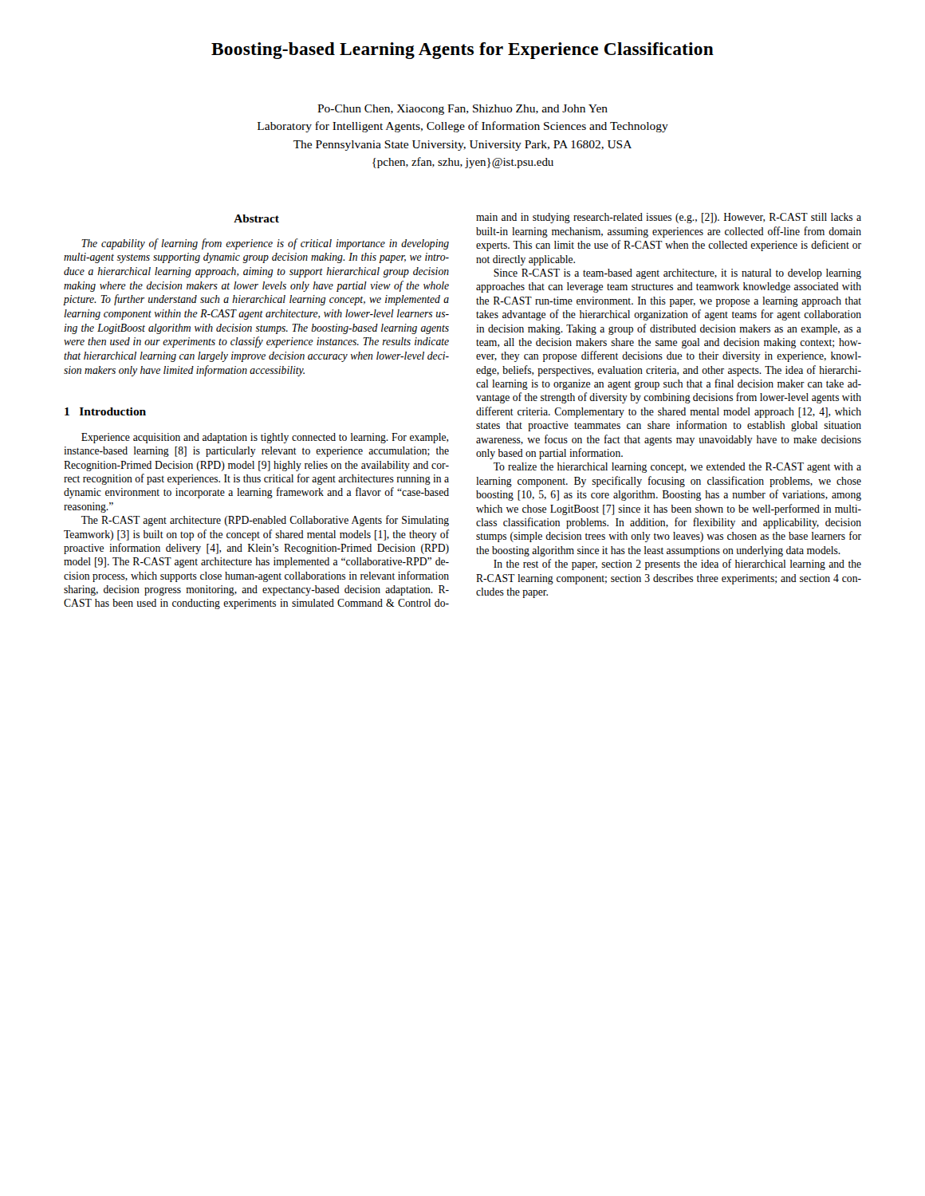Boosting-based Learning Agents for Experience Classification
Po-Chun Chen, Xiaocong Fan, Shizhuo Zhu, and John Yen
Laboratory for Intelligent Agents, College of Information Sciences and Technology
The Pennsylvania State University, University Park, PA 16802, USA
{pchen, zfan, szhu, jyen}@ist.psu.edu
Abstract
The capability of learning from experience is of critical importance in developing multi-agent systems supporting dynamic group decision making. In this paper, we introduce a hierarchical learning approach, aiming to support hierarchical group decision making where the decision makers at lower levels only have partial view of the whole picture. To further understand such a hierarchical learning concept, we implemented a learning component within the R-CAST agent architecture, with lower-level learners using the LogitBoost algorithm with decision stumps. The boosting-based learning agents were then used in our experiments to classify experience instances. The results indicate that hierarchical learning can largely improve decision accuracy when lower-level decision makers only have limited information accessibility.
1 Introduction
Experience acquisition and adaptation is tightly connected to learning. For example, instance-based learning [8] is particularly relevant to experience accumulation; the Recognition-Primed Decision (RPD) model [9] highly relies on the availability and correct recognition of past experiences. It is thus critical for agent architectures running in a dynamic environment to incorporate a learning framework and a flavor of “case-based reasoning.”
The R-CAST agent architecture (RPD-enabled Collaborative Agents for Simulating Teamwork) [3] is built on top of the concept of shared mental models [1], the theory of proactive information delivery [4], and Klein’s Recognition-Primed Decision (RPD) model [9]. The R-CAST agent architecture has implemented a “collaborative-RPD” decision process, which supports close human-agent collaborations in relevant information sharing, decision progress monitoring, and expectancy-based decision adaptation. R-CAST has been used in conducting experiments in simulated Command & Control domain and in studying research-related issues (e.g., [2]). However, R-CAST still lacks a built-in learning mechanism, assuming experiences are collected off-line from domain experts. This can limit the use of R-CAST when the collected experience is deficient or not directly applicable.
Since R-CAST is a team-based agent architecture, it is natural to develop learning approaches that can leverage team structures and teamwork knowledge associated with the R-CAST run-time environment. In this paper, we propose a learning approach that takes advantage of the hierarchical organization of agent teams for agent collaboration in decision making. Taking a group of distributed decision makers as an example, as a team, all the decision makers share the same goal and decision making context; however, they can propose different decisions due to their diversity in experience, knowledge, beliefs, perspectives, evaluation criteria, and other aspects. The idea of hierarchical learning is to organize an agent group such that a final decision maker can take advantage of the strength of diversity by combining decisions from lower-level agents with different criteria. Complementary to the shared mental model approach [12, 4], which states that proactive teammates can share information to establish global situation awareness, we focus on the fact that agents may unavoidably have to make decisions only based on partial information.
To realize the hierarchical learning concept, we extended the R-CAST agent with a learning component. By specifically focusing on classification problems, we chose boosting [10, 5, 6] as its core algorithm. Boosting has a number of variations, among which we chose LogitBoost [7] since it has been shown to be well-performed in multi-class classification problems. In addition, for flexibility and applicability, decision stumps (simple decision trees with only two leaves) was chosen as the base learners for the boosting algorithm since it has the least assumptions on underlying data models.
In the rest of the paper, section 2 presents the idea of hierarchical learning and the R-CAST learning component; section 3 describes three experiments; and section 4 concludes the paper.